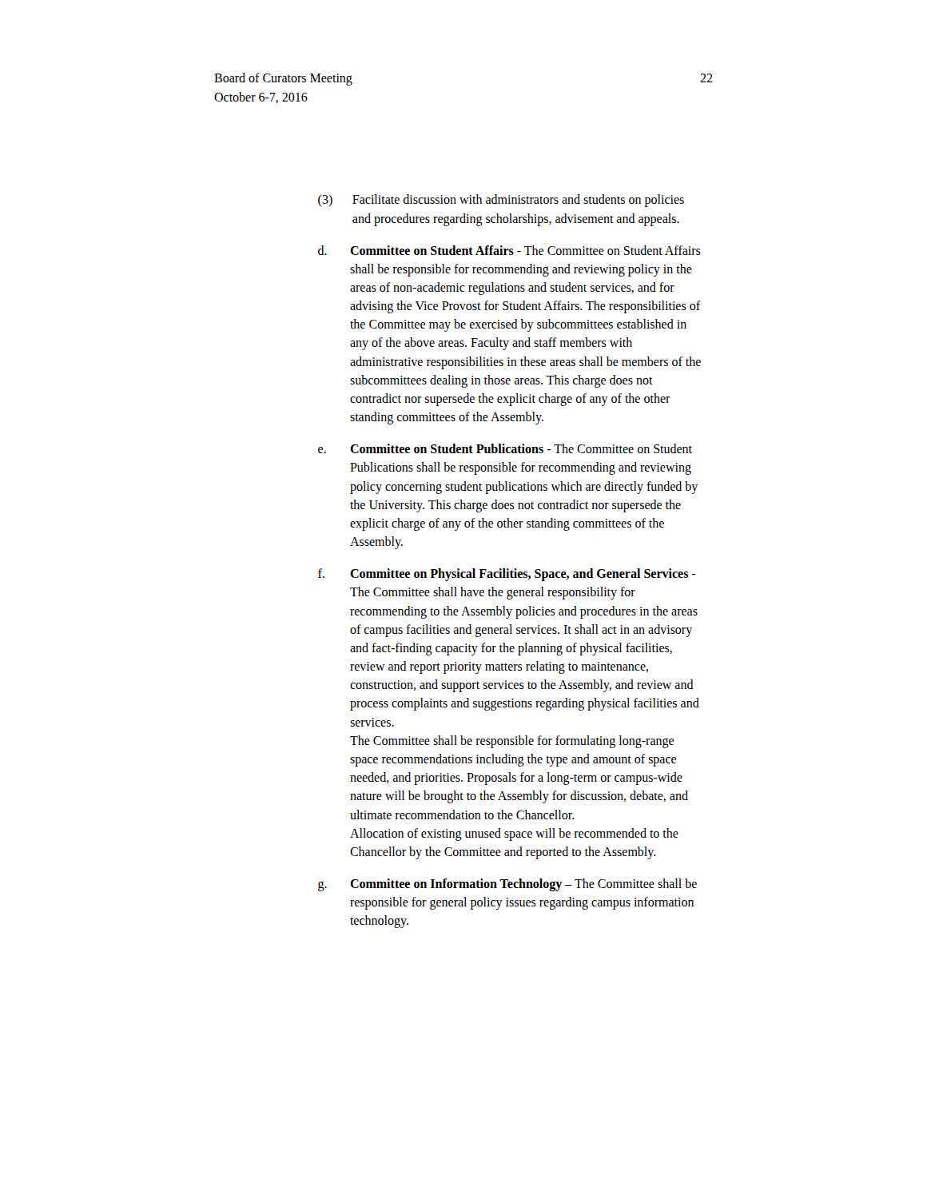Board of Curators Meeting October 6-7, 2016
22
(3)
Facilitate discussion with administrators and students on policies and procedures regarding scholarships, advisement and appeals.
d.
Committee on Student Affairs - The Committee on Student Affairs shall be responsible for recommending and reviewing policy in the areas of non-academic regulations and student services, and for advising the Vice Provost for Student Affairs. The responsibilities of the Committee may be exercised by subcommittees established in any of the above areas. Faculty and staff members with administrative responsibilities in these areas shall be members of the subcommittees dealing in those areas. This charge does not contradict nor supersede the explicit charge of any of the other standing committees of the Assembly.
e.
Committee on Student Publications - The Committee on Student Publications shall be responsible for recommending and reviewing policy concerning student publications which are directly funded by the University. This charge does not contradict nor supersede the explicit charge of any of the other standing committees of the Assembly.
f.
Committee on Physical Facilities, Space, and General Services - The Committee shall have the general responsibility for recommending to the Assembly policies and procedures in the areas of campus facilities and general services. It shall act in an advisory and fact-finding capacity for the planning of physical facilities, review and report priority matters relating to maintenance, construction, and support services to the Assembly, and review and process complaints and suggestions regarding physical facilities and services.
The Committee shall be responsible for formulating long-range space recommendations including the type and amount of space needed, and priorities. Proposals for a long-term or campus-wide nature will be brought to the Assembly for discussion, debate, and ultimate recommendation to the Chancellor.
Allocation of existing unused space will be recommended to the Chancellor by the Committee and reported to the Assembly.
g.
Committee on Information Technology – The Committee shall be responsible for general policy issues regarding campus information technology.